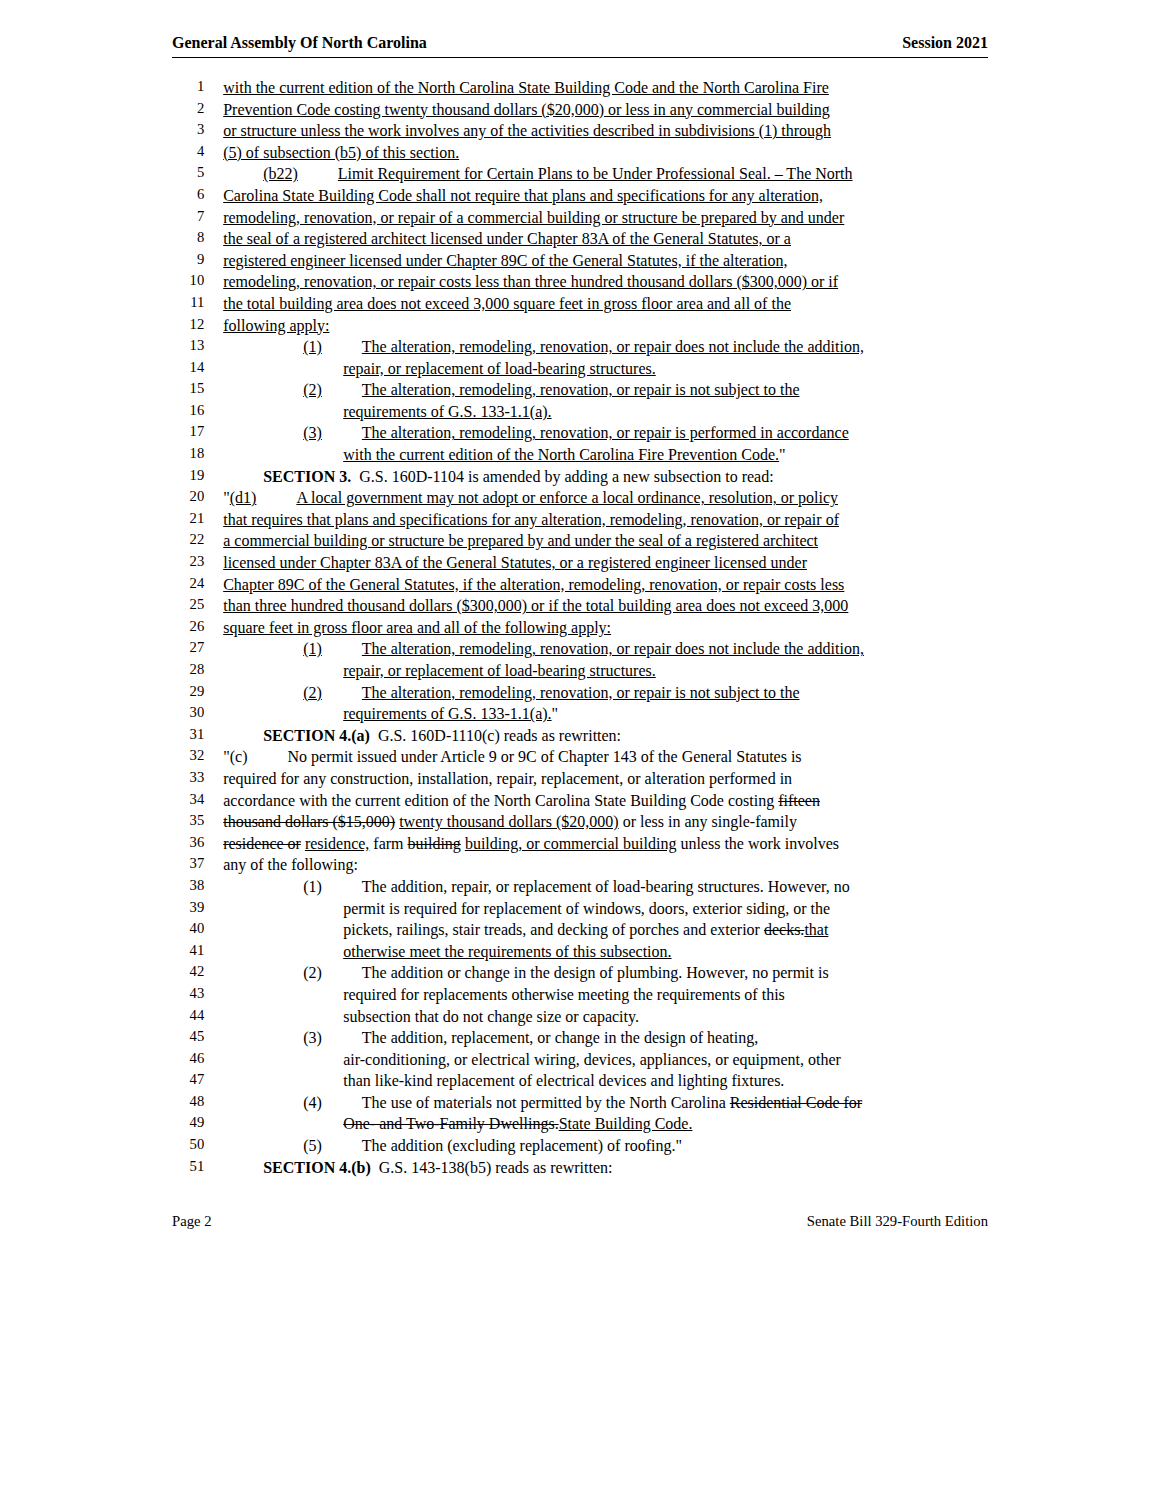General Assembly Of North Carolina
Session 2021
with the current edition of the North Carolina State Building Code and the North Carolina Fire
Prevention Code costing twenty thousand dollars ($20,000) or less in any commercial building
or structure unless the work involves any of the activities described in subdivisions (1) through
(5) of subsection (b5) of this section.
(b22) Limit Requirement for Certain Plans to be Under Professional Seal. – The North
Carolina State Building Code shall not require that plans and specifications for any alteration,
remodeling, renovation, or repair of a commercial building or structure be prepared by and under
the seal of a registered architect licensed under Chapter 83A of the General Statutes, or a
registered engineer licensed under Chapter 89C of the General Statutes, if the alteration,
remodeling, renovation, or repair costs less than three hundred thousand dollars ($300,000) or if
the total building area does not exceed 3,000 square feet in gross floor area and all of the
following apply:
(1) The alteration, remodeling, renovation, or repair does not include the addition,
repair, or replacement of load-bearing structures.
(2) The alteration, remodeling, renovation, or repair is not subject to the
requirements of G.S. 133-1.1(a).
(3) The alteration, remodeling, renovation, or repair is performed in accordance
with the current edition of the North Carolina Fire Prevention Code."
SECTION 3. G.S. 160D-1104 is amended by adding a new subsection to read:
"(d1) A local government may not adopt or enforce a local ordinance, resolution, or policy
that requires that plans and specifications for any alteration, remodeling, renovation, or repair of
a commercial building or structure be prepared by and under the seal of a registered architect
licensed under Chapter 83A of the General Statutes, or a registered engineer licensed under
Chapter 89C of the General Statutes, if the alteration, remodeling, renovation, or repair costs less
than three hundred thousand dollars ($300,000) or if the total building area does not exceed 3,000
square feet in gross floor area and all of the following apply:
(1) The alteration, remodeling, renovation, or repair does not include the addition,
repair, or replacement of load-bearing structures.
(2) The alteration, remodeling, renovation, or repair is not subject to the
requirements of G.S. 133-1.1(a)."
SECTION 4.(a) G.S. 160D-1110(c) reads as rewritten:
"(c) No permit issued under Article 9 or 9C of Chapter 143 of the General Statutes is
required for any construction, installation, repair, replacement, or alteration performed in
accordance with the current edition of the North Carolina State Building Code costing fifteen
thousand dollars ($15,000) twenty thousand dollars ($20,000) or less in any single-family
residence or residence, farm building building, or commercial building unless the work involves
any of the following:
(1) The addition, repair, or replacement of load-bearing structures. However, no
permit is required for replacement of windows, doors, exterior siding, or the
pickets, railings, stair treads, and decking of porches and exterior decks. that
otherwise meet the requirements of this subsection.
(2) The addition or change in the design of plumbing. However, no permit is
required for replacements otherwise meeting the requirements of this
subsection that do not change size or capacity.
(3) The addition, replacement, or change in the design of heating,
air-conditioning, or electrical wiring, devices, appliances, or equipment, other
than like-kind replacement of electrical devices and lighting fixtures.
(4) The use of materials not permitted by the North Carolina Residential Code for
One- and Two-Family Dwellings. State Building Code.
(5) The addition (excluding replacement) of roofing."
SECTION 4.(b) G.S. 143-138(b5) reads as rewritten:
Page 2
Senate Bill 329-Fourth Edition